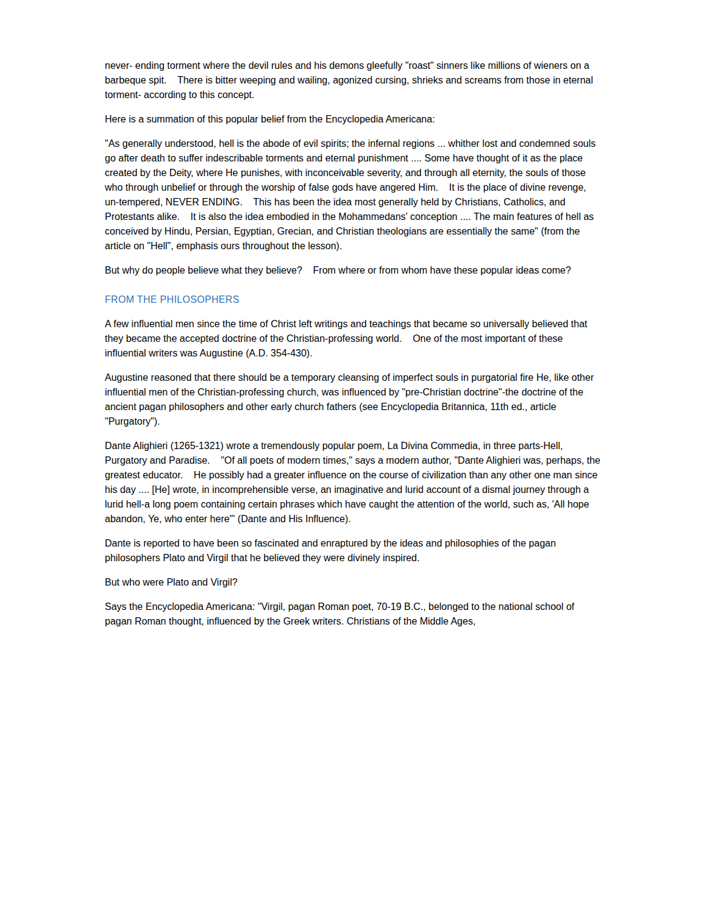never- ending torment where the devil rules and his demons gleefully "roast" sinners like millions of wieners on a barbeque spit. There is bitter weeping and wailing, agonized cursing, shrieks and screams from those in eternal torment- according to this concept.
Here is a summation of this popular belief from the Encyclopedia Americana:
"As generally understood, hell is the abode of evil spirits; the infernal regions ... whither lost and condemned souls go after death to suffer indescribable torments and eternal punishment .... Some have thought of it as the place created by the Deity, where He punishes, with inconceivable severity, and through all eternity, the souls of those who through unbelief or through the worship of false gods have angered Him. It is the place of divine revenge, un-tempered, NEVER ENDING. This has been the idea most generally held by Christians, Catholics, and Protestants alike. It is also the idea embodied in the Mohammedans' conception .... The main features of hell as conceived by Hindu, Persian, Egyptian, Grecian, and Christian theologians are essentially the same" (from the article on "Hell", emphasis ours throughout the lesson).
But why do people believe what they believe? From where or from whom have these popular ideas come?
FROM THE PHILOSOPHERS
A few influential men since the time of Christ left writings and teachings that became so universally believed that they became the accepted doctrine of the Christian-professing world. One of the most important of these influential writers was Augustine (A.D. 354-430).
Augustine reasoned that there should be a temporary cleansing of imperfect souls in purgatorial fire He, like other influential men of the Christian-professing church, was influenced by "pre-Christian doctrine"-the doctrine of the ancient pagan philosophers and other early church fathers (see Encyclopedia Britannica, 11th ed., article "Purgatory").
Dante Alighieri (1265-1321) wrote a tremendously popular poem, La Divina Commedia, in three parts-Hell, Purgatory and Paradise. "Of all poets of modern times," says a modern author, "Dante Alighieri was, perhaps, the greatest educator. He possibly had a greater influence on the course of civilization than any other one man since his day .... [He] wrote, in incomprehensible verse, an imaginative and lurid account of a dismal journey through a lurid hell-a long poem containing certain phrases which have caught the attention of the world, such as, 'All hope abandon, Ye, who enter here"' (Dante and His Influence).
Dante is reported to have been so fascinated and enraptured by the ideas and philosophies of the pagan philosophers Plato and Virgil that he believed they were divinely inspired.
But who were Plato and Virgil?
Says the Encyclopedia Americana: "Virgil, pagan Roman poet, 70-19 B.C., belonged to the national school of pagan Roman thought, influenced by the Greek writers. Christians of the Middle Ages,